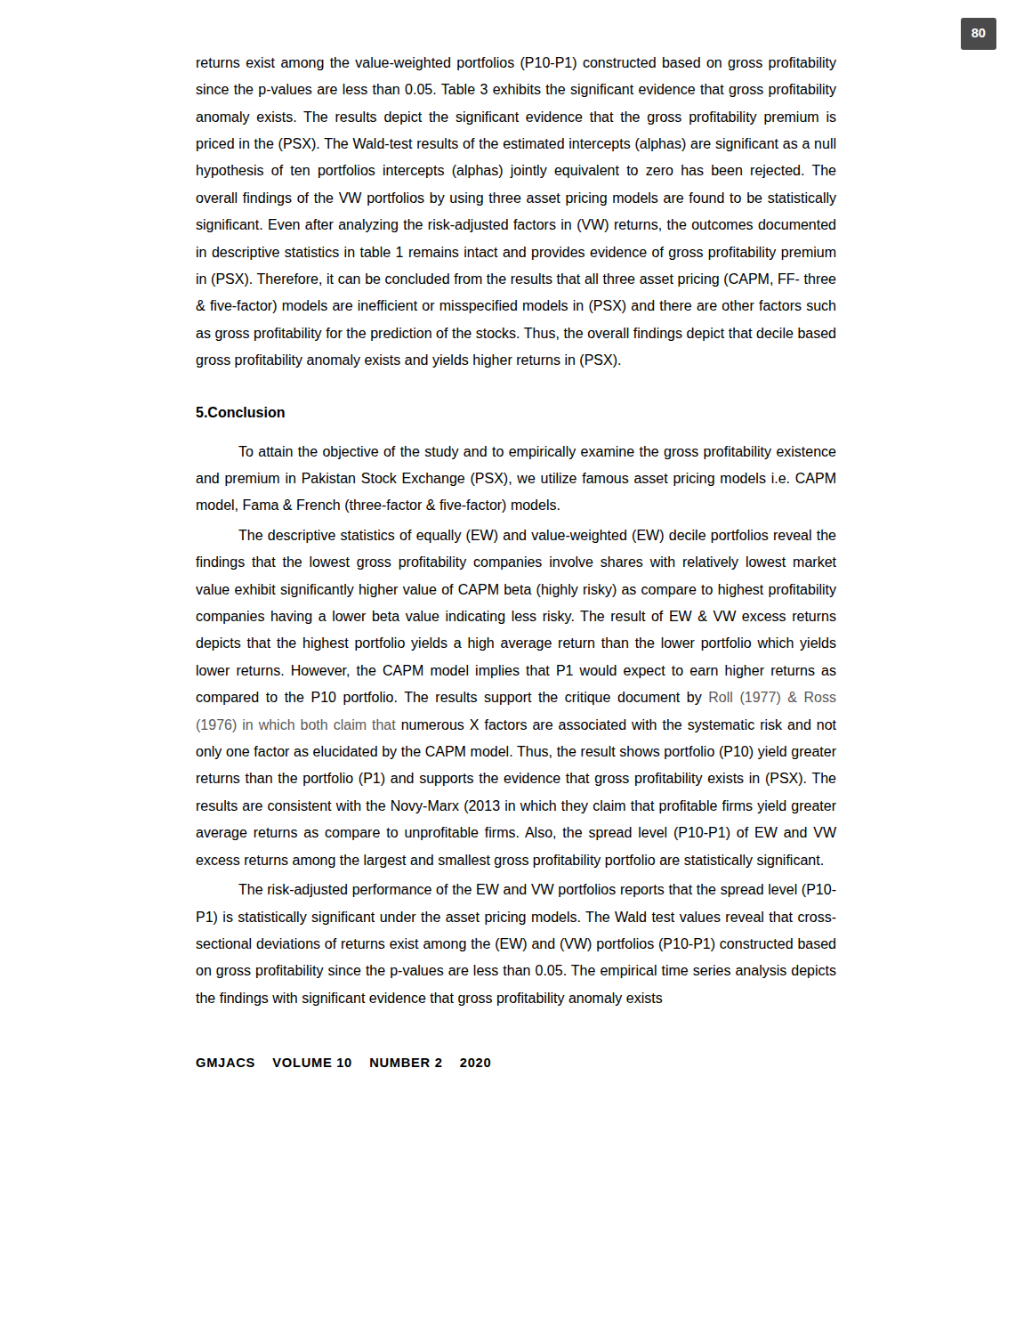80
returns exist among the value-weighted portfolios (P10-P1) constructed based on gross profitability since the p-values are less than 0.05. Table 3 exhibits the significant evidence that gross profitability anomaly exists. The results depict the significant evidence that the gross profitability premium is priced in the (PSX). The Wald-test results of the estimated intercepts (alphas) are significant as a null hypothesis of ten portfolios intercepts (alphas) jointly equivalent to zero has been rejected. The overall findings of the VW portfolios by using three asset pricing models are found to be statistically significant. Even after analyzing the risk-adjusted factors in (VW) returns, the outcomes documented in descriptive statistics in table 1 remains intact and provides evidence of gross profitability premium in (PSX). Therefore, it can be concluded from the results that all three asset pricing (CAPM, FF- three & five-factor) models are inefficient or misspecified models in (PSX) and there are other factors such as gross profitability for the prediction of the stocks. Thus, the overall findings depict that decile based gross profitability anomaly exists and yields higher returns in (PSX).
5.Conclusion
To attain the objective of the study and to empirically examine the gross profitability existence and premium in Pakistan Stock Exchange (PSX), we utilize famous asset pricing models i.e. CAPM model, Fama & French (three-factor & five-factor) models.
The descriptive statistics of equally (EW) and value-weighted (EW) decile portfolios reveal the findings that the lowest gross profitability companies involve shares with relatively lowest market value exhibit significantly higher value of CAPM beta (highly risky) as compare to highest profitability companies having a lower beta value indicating less risky. The result of EW & VW excess returns depicts that the highest portfolio yields a high average return than the lower portfolio which yields lower returns. However, the CAPM model implies that P1 would expect to earn higher returns as compared to the P10 portfolio. The results support the critique document by Roll (1977) & Ross (1976) in which both claim that numerous X factors are associated with the systematic risk and not only one factor as elucidated by the CAPM model. Thus, the result shows portfolio (P10) yield greater returns than the portfolio (P1) and supports the evidence that gross profitability exists in (PSX). The results are consistent with the Novy-Marx (2013 in which they claim that profitable firms yield greater average returns as compare to unprofitable firms. Also, the spread level (P10-P1) of EW and VW excess returns among the largest and smallest gross profitability portfolio are statistically significant.
The risk-adjusted performance of the EW and VW portfolios reports that the spread level (P10-P1) is statistically significant under the asset pricing models. The Wald test values reveal that cross-sectional deviations of returns exist among the (EW) and (VW) portfolios (P10-P1) constructed based on gross profitability since the p-values are less than 0.05. The empirical time series analysis depicts the findings with significant evidence that gross profitability anomaly exists
GMJACS VOLUME 10 NUMBER 2 2020